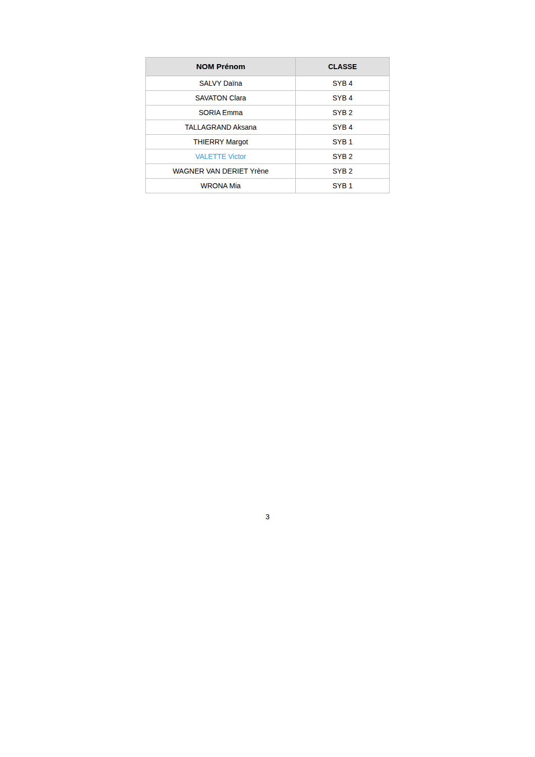| NOM Prénom | CLASSE |
| --- | --- |
| SALVY Daïna | SYB 4 |
| SAVATON Clara | SYB 4 |
| SORIA Emma | SYB 2 |
| TALLAGRAND Aksana | SYB 4 |
| THIERRY Margot | SYB 1 |
| VALETTE Victor | SYB 2 |
| WAGNER VAN DERIET Yrène | SYB 2 |
| WRONA Mia | SYB 1 |
3